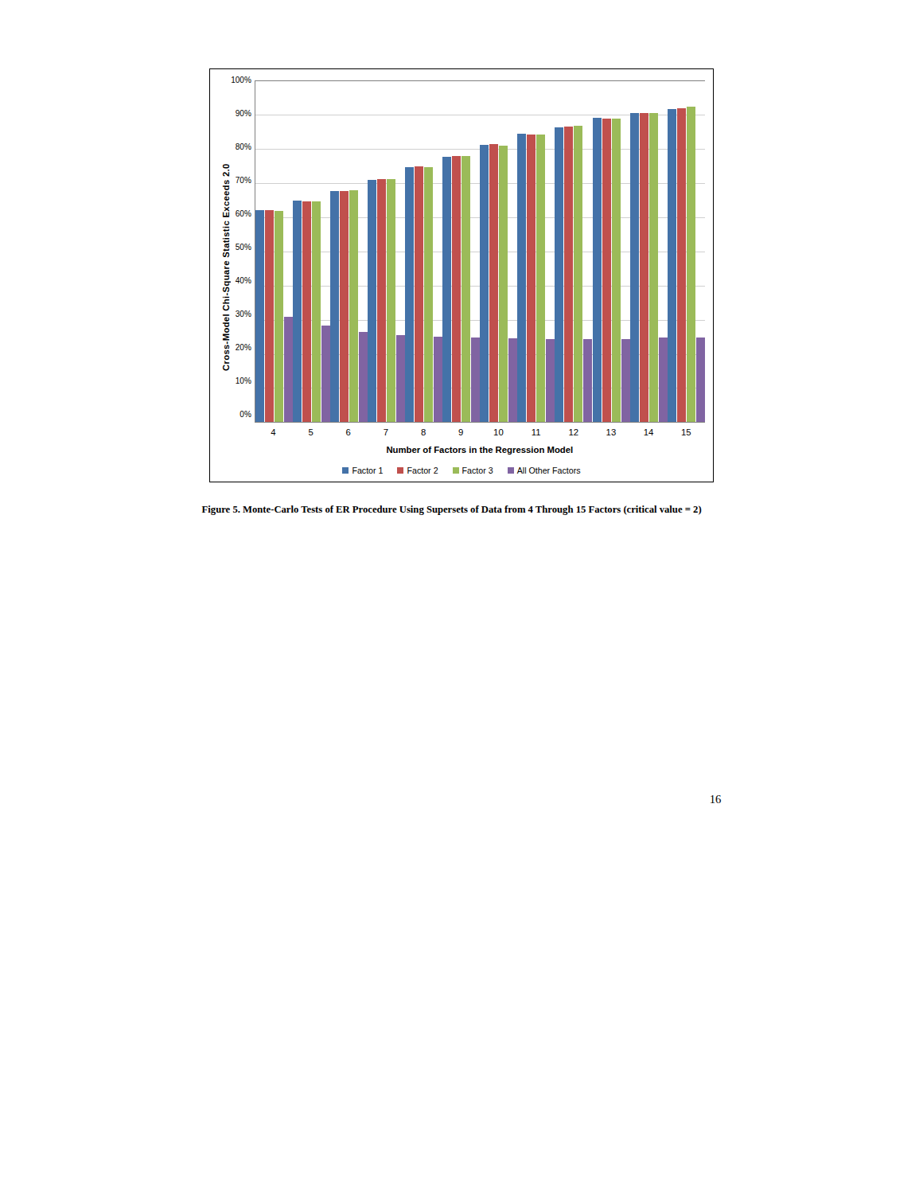Cross-Model Chi-Square Statistic Exceeds 2.0
100% 90% 80% 70% 60% 50% 40% 30% 20% 10% 0%
4 5 6 7 8 9 10 11 12 13 14 15
Number of Factors in the Regression Model
Factor 1 Factor 2 Factor 3 All Other Factors
Figure 5. Monte-Carlo Tests of ER Procedure Using Supersets of Data from 4 Through 15 Factors (critical value = 2)
16